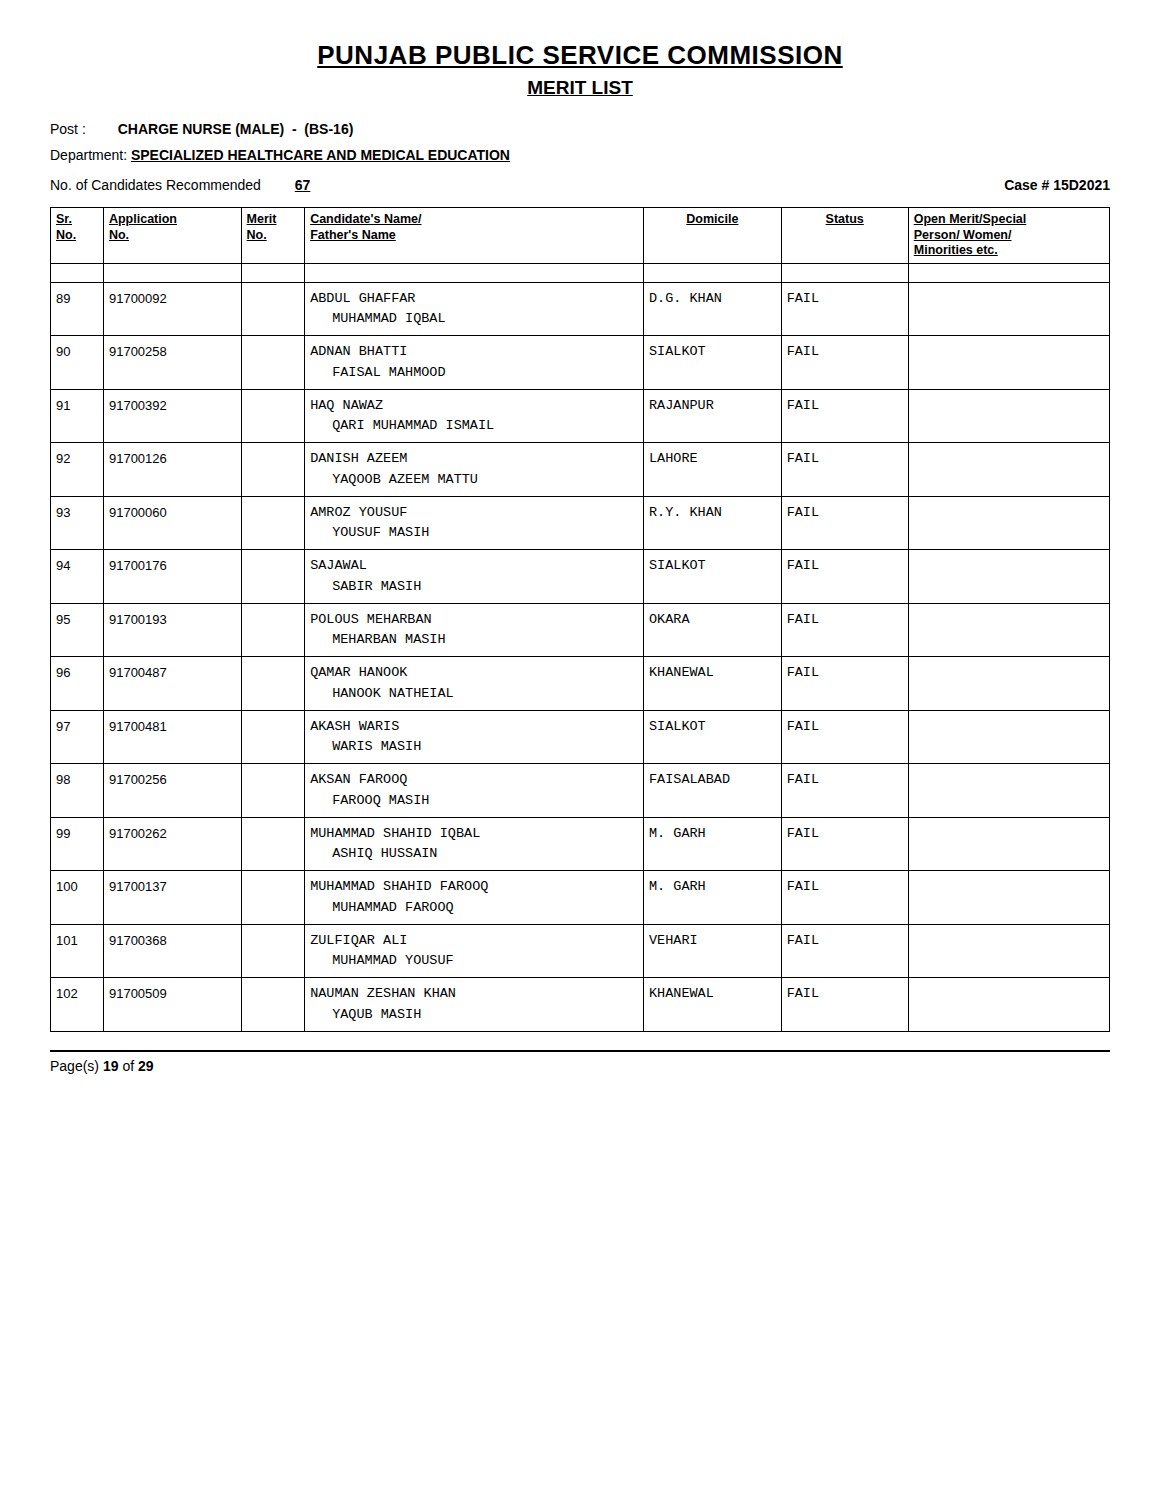PUNJAB PUBLIC SERVICE COMMISSION
MERIT LIST
Post : CHARGE NURSE (MALE) - (BS-16)
Department: SPECIALIZED HEALTHCARE AND MEDICAL EDUCATION
No. of Candidates Recommended 67
Case # 15D2021
| Sr. No. | Application No. | Merit No. | Candidate's Name/ Father's Name | Domicile | Status | Open Merit/Special Person/ Women/ Minorities etc. |
| --- | --- | --- | --- | --- | --- | --- |
| 89 | 91700092 | | ABDUL GHAFFAR MUHAMMAD IQBAL | D.G. KHAN | FAIL | |
| 90 | 91700258 | | ADNAN BHATTI FAISAL MAHMOOD | SIALKOT | FAIL | |
| 91 | 91700392 | | HAQ NAWAZ QARI MUHAMMAD ISMAIL | RAJANPUR | FAIL | |
| 92 | 91700126 | | DANISH AZEEM YAQOOB AZEEM MATTU | LAHORE | FAIL | |
| 93 | 91700060 | | AMROZ YOUSUF YOUSUF MASIH | R.Y. KHAN | FAIL | |
| 94 | 91700176 | | SAJAWAL SABIR MASIH | SIALKOT | FAIL | |
| 95 | 91700193 | | POLOUS MEHARBAN MEHARBAN MASIH | OKARA | FAIL | |
| 96 | 91700487 | | QAMAR HANOOK HANOOK NATHEIAL | KHANEWAL | FAIL | |
| 97 | 91700481 | | AKASH WARIS WARIS MASIH | SIALKOT | FAIL | |
| 98 | 91700256 | | AKSAN FAROOQ FAROOQ MASIH | FAISALABAD | FAIL | |
| 99 | 91700262 | | MUHAMMAD SHAHID IQBAL ASHIQ HUSSAIN | M. GARH | FAIL | |
| 100 | 91700137 | | MUHAMMAD SHAHID FAROOQ MUHAMMAD FAROOQ | M. GARH | FAIL | |
| 101 | 91700368 | | ZULFIQAR ALI MUHAMMAD YOUSUF | VEHARI | FAIL | |
| 102 | 91700509 | | NAUMAN ZESHAN KHAN YAQUB MASIH | KHANEWAL | FAIL | |
Page(s) 19 of 29